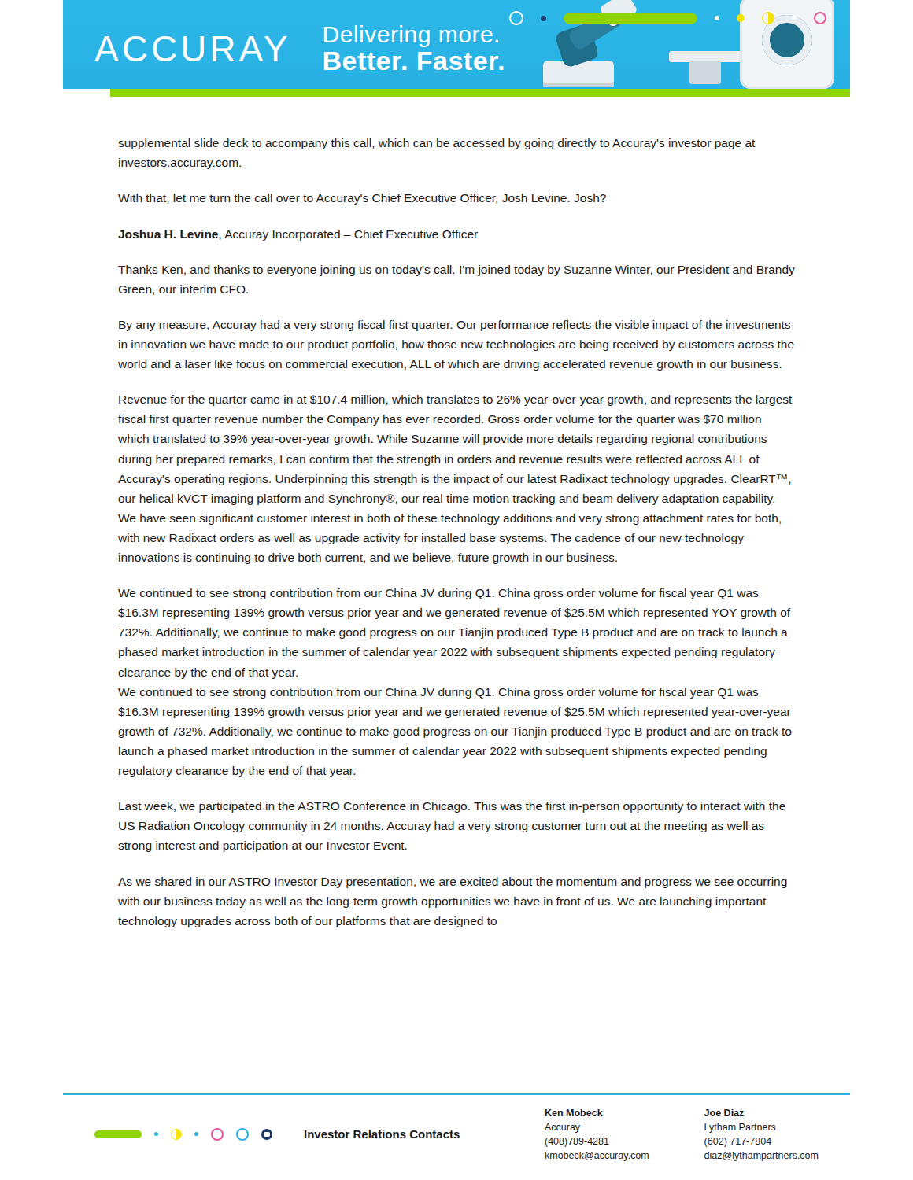ACCURAY
Delivering more.
Better. Faster.
supplemental slide deck to accompany this call, which can be accessed by going directly to Accuray's investor page at investors.accuray.com.
With that, let me turn the call over to Accuray's Chief Executive Officer, Josh Levine. Josh?
Joshua H. Levine, Accuray Incorporated – Chief Executive Officer
Thanks Ken, and thanks to everyone joining us on today's call. I'm joined today by Suzanne Winter, our President and Brandy Green, our interim CFO.
By any measure, Accuray had a very strong fiscal first quarter. Our performance reflects the visible impact of the investments in innovation we have made to our product portfolio, how those new technologies are being received by customers across the world and a laser like focus on commercial execution, ALL of which are driving accelerated revenue growth in our business.
Revenue for the quarter came in at $107.4 million, which translates to 26% year-over-year growth, and represents the largest fiscal first quarter revenue number the Company has ever recorded. Gross order volume for the quarter was $70 million which translated to 39% year-over-year growth. While Suzanne will provide more details regarding regional contributions during her prepared remarks, I can confirm that the strength in orders and revenue results were reflected across ALL of Accuray's operating regions. Underpinning this strength is the impact of our latest Radixact technology upgrades. ClearRT™, our helical kVCT imaging platform and Synchrony®, our real time motion tracking and beam delivery adaptation capability. We have seen significant customer interest in both of these technology additions and very strong attachment rates for both, with new Radixact orders as well as upgrade activity for installed base systems. The cadence of our new technology innovations is continuing to drive both current, and we believe, future growth in our business.
We continued to see strong contribution from our China JV during Q1. China gross order volume for fiscal year Q1 was $16.3M representing 139% growth versus prior year and we generated revenue of $25.5M which represented YOY growth of 732%. Additionally, we continue to make good progress on our Tianjin produced Type B product and are on track to launch a phased market introduction in the summer of calendar year 2022 with subsequent shipments expected pending regulatory clearance by the end of that year.
We continued to see strong contribution from our China JV during Q1. China gross order volume for fiscal year Q1 was $16.3M representing 139% growth versus prior year and we generated revenue of $25.5M which represented year-over-year growth of 732%. Additionally, we continue to make good progress on our Tianjin produced Type B product and are on track to launch a phased market introduction in the summer of calendar year 2022 with subsequent shipments expected pending regulatory clearance by the end of that year.
Last week, we participated in the ASTRO Conference in Chicago. This was the first in-person opportunity to interact with the US Radiation Oncology community in 24 months. Accuray had a very strong customer turn out at the meeting as well as strong interest and participation at our Investor Event.
As we shared in our ASTRO Investor Day presentation, we are excited about the momentum and progress we see occurring with our business today as well as the long-term growth opportunities we have in front of us. We are launching important technology upgrades across both of our platforms that are designed to
Investor Relations Contacts
Ken Mobeck Accuray
(408)789-4281
kmobeck@accuray.com
Joe Diaz Lytham Partners
(602) 717-7804
diaz@lythampartners.com